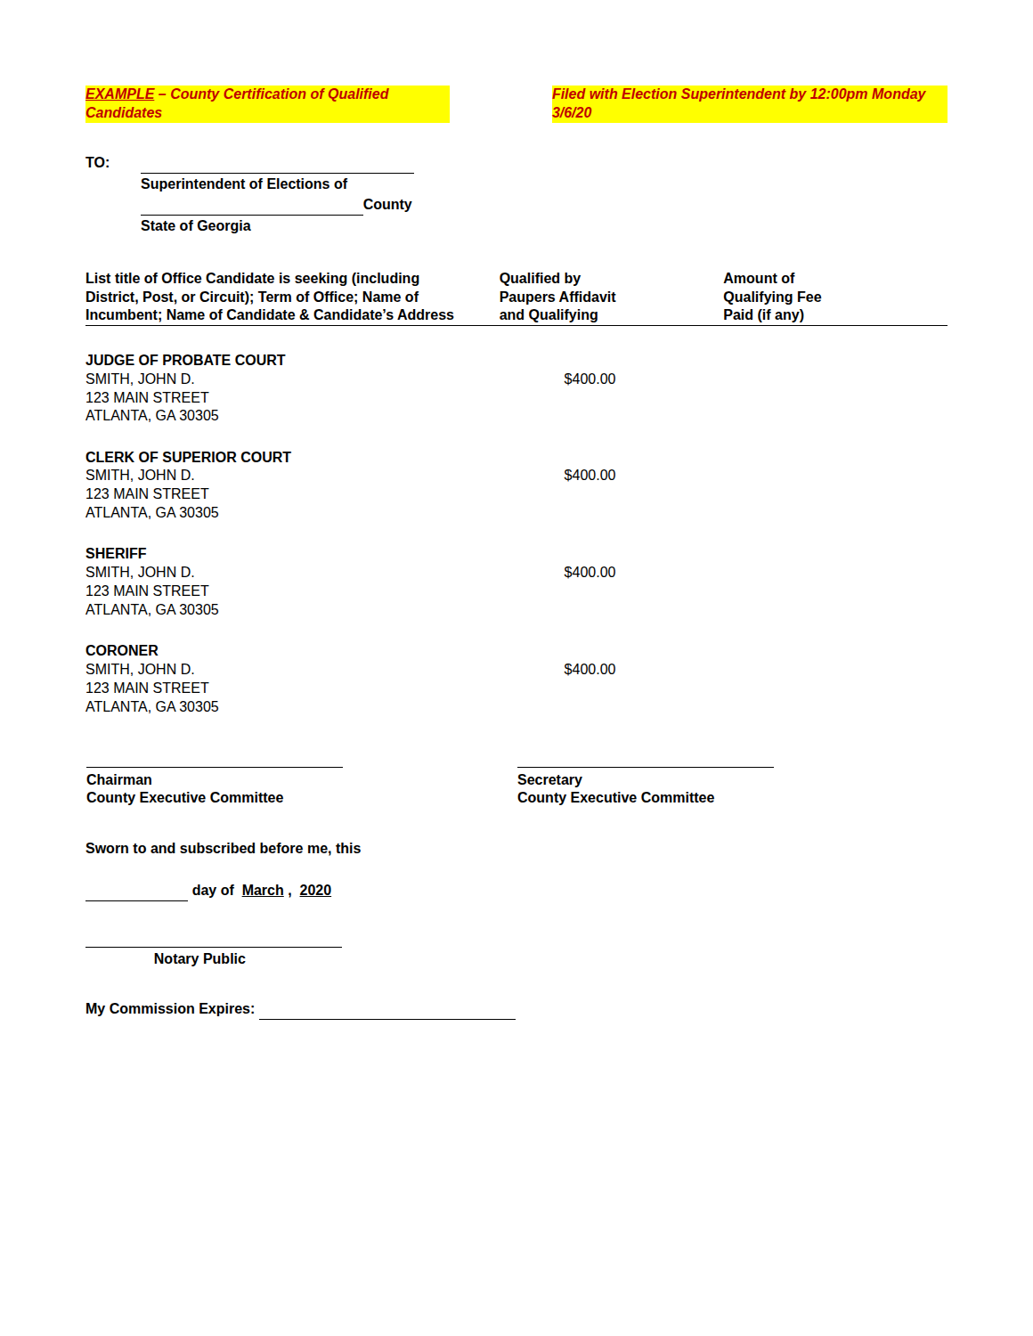EXAMPLE – County Certification of Qualified Candidates Filed with Election Superintendent by 12:00pm Monday 3/6/20
TO:
Superintendent of Elections of
County
State of Georgia
| List title of Office Candidate is seeking (including | Qualified by | Amount of |
| District, Post, or Circuit); Term of Office; Name of | Paupers Affidavit | Qualifying Fee |
| Incumbent; Name of Candidate & Candidate’s Address | and Qualifying | Paid (if any) |
JUDGE OF PROBATE COURT
SMITH, JOHN D.
$400.00
123 MAIN STREET
ATLANTA, GA 30305
CLERK OF SUPERIOR COURT
SMITH, JOHN D.
$400.00
123 MAIN STREET
ATLANTA, GA 30305
SHERIFF
SMITH, JOHN D.
$400.00
123 MAIN STREET
ATLANTA, GA 30305
CORONER
SMITH, JOHN D.
$400.00
123 MAIN STREET
ATLANTA, GA 30305
| Chairman County Executive Committee | Secretary County Executive Committee |
Sworn to and subscribed before me, this
day of March , 2020
Notary Public
My Commission Expires: